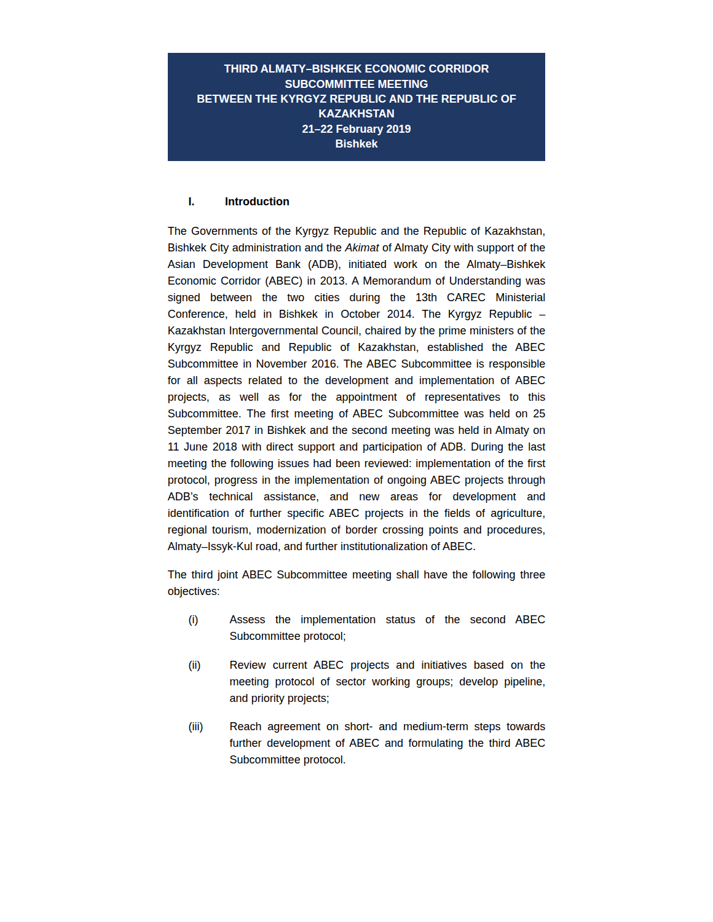THIRD ALMATY–BISHKEK ECONOMIC CORRIDOR SUBCOMMITTEE MEETING BETWEEN THE KYRGYZ REPUBLIC AND THE REPUBLIC OF KAZAKHSTAN 21–22 February 2019 Bishkek
I. Introduction
The Governments of the Kyrgyz Republic and the Republic of Kazakhstan, Bishkek City administration and the Akimat of Almaty City with support of the Asian Development Bank (ADB), initiated work on the Almaty–Bishkek Economic Corridor (ABEC) in 2013. A Memorandum of Understanding was signed between the two cities during the 13th CAREC Ministerial Conference, held in Bishkek in October 2014. The Kyrgyz Republic – Kazakhstan Intergovernmental Council, chaired by the prime ministers of the Kyrgyz Republic and Republic of Kazakhstan, established the ABEC Subcommittee in November 2016. The ABEC Subcommittee is responsible for all aspects related to the development and implementation of ABEC projects, as well as for the appointment of representatives to this Subcommittee. The first meeting of ABEC Subcommittee was held on 25 September 2017 in Bishkek and the second meeting was held in Almaty on 11 June 2018 with direct support and participation of ADB. During the last meeting the following issues had been reviewed: implementation of the first protocol, progress in the implementation of ongoing ABEC projects through ADB’s technical assistance, and new areas for development and identification of further specific ABEC projects in the fields of agriculture, regional tourism, modernization of border crossing points and procedures, Almaty–Issyk-Kul road, and further institutionalization of ABEC.
The third joint ABEC Subcommittee meeting shall have the following three objectives:
(i) Assess the implementation status of the second ABEC Subcommittee protocol;
(ii) Review current ABEC projects and initiatives based on the meeting protocol of sector working groups; develop pipeline, and priority projects;
(iii) Reach agreement on short- and medium-term steps towards further development of ABEC and formulating the third ABEC Subcommittee protocol.